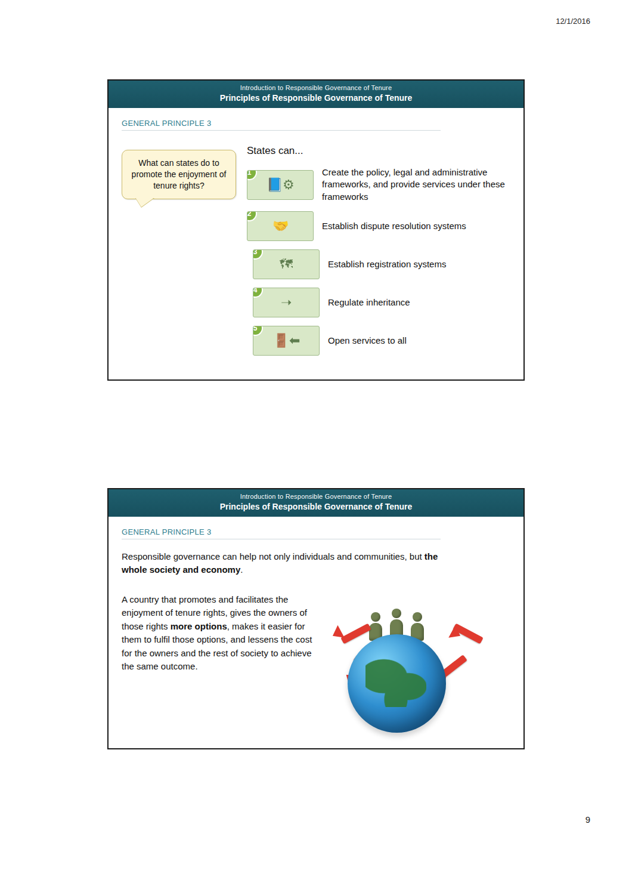12/1/2016
Introduction to Responsible Governance of Tenure
Principles of Responsible Governance of Tenure
GENERAL PRINCIPLE 3
What can states do to promote the enjoyment of tenure rights?
States can...
1 📘⚙
Create the policy, legal and administrative frameworks, and provide services under these frameworks
2 🤝
Establish dispute resolution systems
3 🗺
Establish registration systems
4 ➝
Regulate inheritance
5 🚪⬅
Open services to all
Introduction to Responsible Governance of Tenure
Principles of Responsible Governance of Tenure
GENERAL PRINCIPLE 3
Responsible governance can help not only individuals and communities, but the whole society and economy.
A country that promotes and facilitates the enjoyment of tenure rights, gives the owners of those rights more options, makes it easier for them to fulfil those options, and lessens the cost for the owners and the rest of society to achieve the same outcome.
9